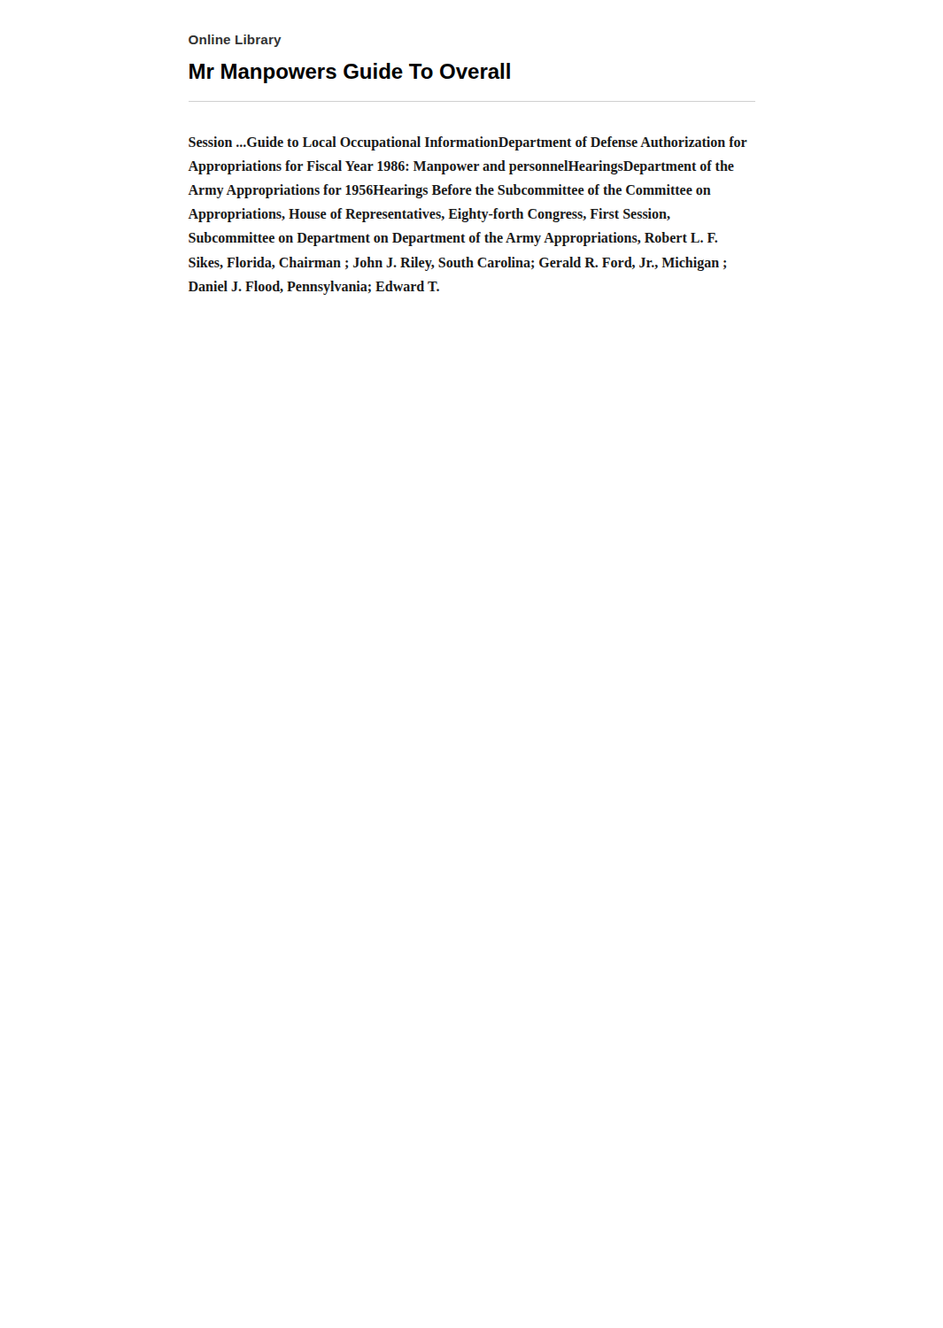Online Library
Mr Manpowers Guide To Overall
Session ...Guide to Local Occupational InformationDepartment of Defense Authorization for Appropriations for Fiscal Year 1986: Manpower and personnelHearingsDepartment of the Army Appropriations for 1956Hearings Before the Subcommittee of the Committee on Appropriations, House of Representatives, Eighty-forth Congress, First Session, Subcommittee on Department on Department of the Army Appropriations, Robert L. F. Sikes, Florida, Chairman ; John J. Riley, South Carolina; Gerald R. Ford, Jr., Michigan ; Daniel J. Flood, Pennsylvania; Edward T.